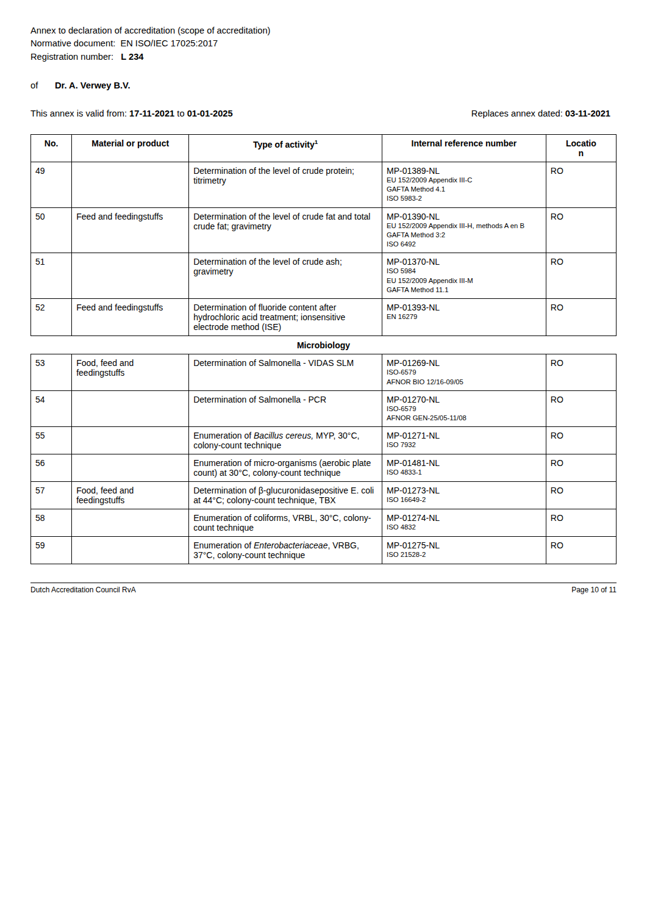Annex to declaration of accreditation (scope of accreditation)
Normative document: EN ISO/IEC 17025:2017
Registration number: L 234
of Dr. A. Verwey B.V.
This annex is valid from: 17-11-2021 to 01-01-2025
Replaces annex dated: 03-11-2021
| No. | Material or product | Type of activity 1 | Internal reference number | Locatio n |
| --- | --- | --- | --- | --- |
| 49 | | Determination of the level of crude protein; titrimetry | MP-01389-NL EU 152/2009 Appendix III-C GAFTA Method 4.1 ISO 5983-2 | RO |
| 50 | Feed and feedingstuffs | Determination of the level of crude fat and total crude fat; gravimetry | MP-01390-NL EU 152/2009 Appendix III-H, methods A en B GAFTA Method 3:2 ISO 6492 | RO |
| 51 | | Determination of the level of crude ash; gravimetry | MP-01370-NL ISO 5984 EU 152/2009 Appendix III-M GAFTA Method 11.1 | RO |
| 52 | Feed and feedingstuffs | Determination of fluoride content after hydrochloric acid treatment; ionsensitive electrode method (ISE) | MP-01393-NL EN 16279 | RO |
| Microbiology |
| 53 | Food, feed and feedingstuffs | Determination of Salmonella - VIDAS SLM | MP-01269-NL ISO-6579 AFNOR BIO 12/16-09/05 | RO |
| 54 | | Determination of Salmonella - PCR | MP-01270-NL ISO-6579 AFNOR GEN-25/05-11/08 | RO |
| 55 | | Enumeration of Bacillus cereus, MYP, 30°C, colony-count technique | MP-01271-NL ISO 7932 | RO |
| 56 | | Enumeration of micro-organisms (aerobic plate count) at 30°C, colony-count technique | MP-01481-NL ISO 4833-1 | RO |
| 57 | Food, feed and feedingstuffs | Determination of β-glucuronidasepositive E. coli at 44°C; colony-count technique, TBX | MP-01273-NL ISO 16649-2 | RO |
| 58 | | Enumeration of coliforms, VRBL, 30°C, colony-count technique | MP-01274-NL ISO 4832 | RO |
| 59 | | Enumeration of Enterobacteriaceae , VRBG, 37°C, colony-count technique | MP-01275-NL ISO 21528-2 | RO |
Dutch Accreditation Council RvA
Page 10 of 11